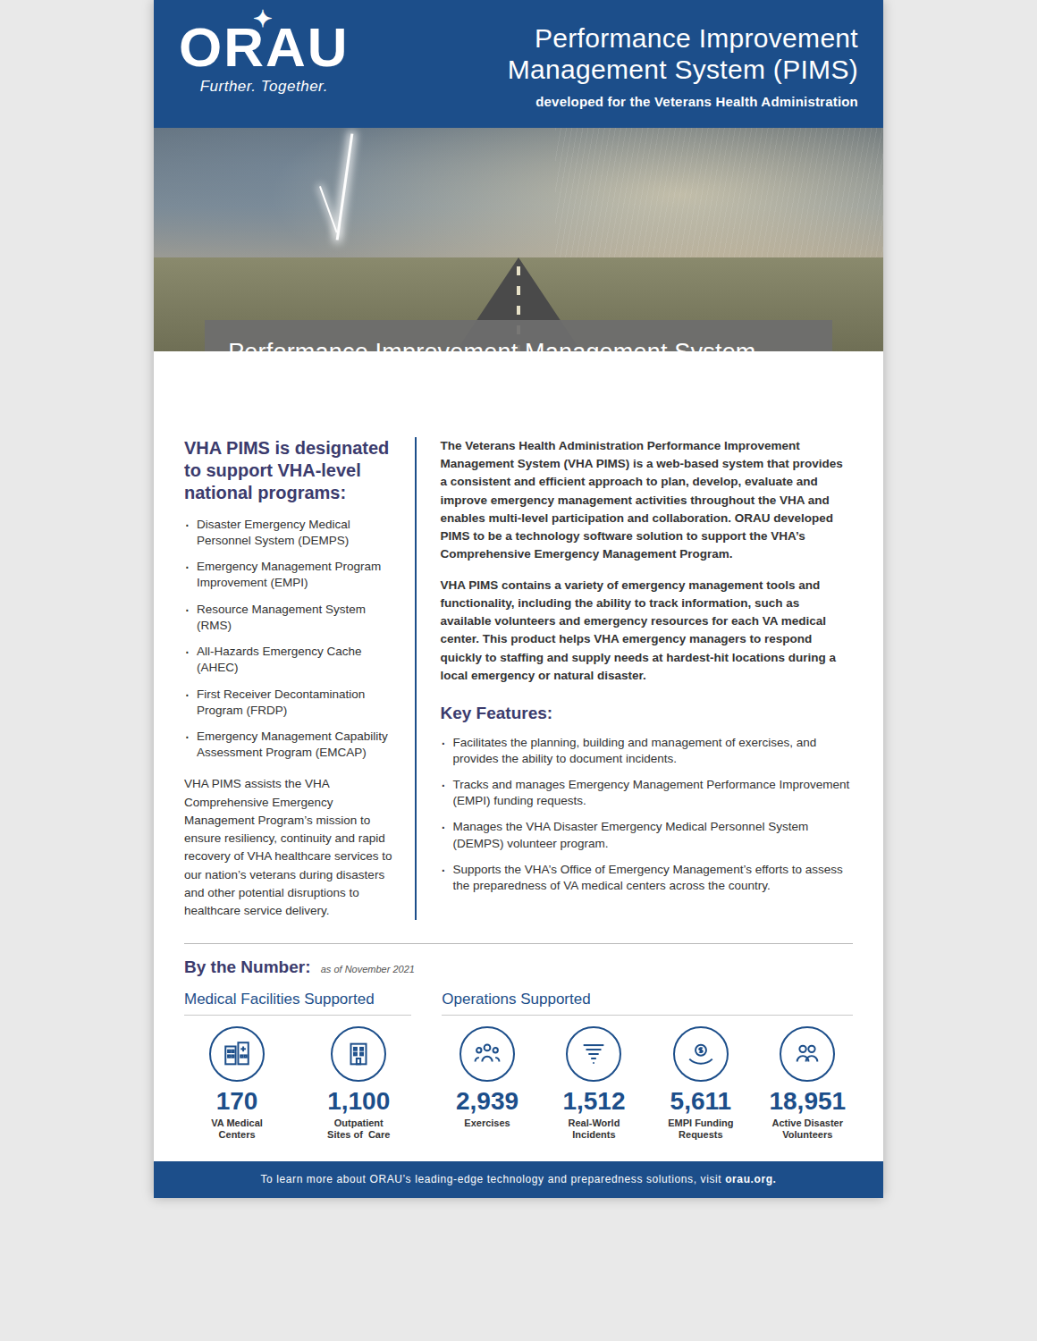✦ORAU
Further. Together.
Performance Improvement
Management System (PIMS)
developed for the Veterans Health Administration
Performance Improvement Management System
Developed for the Veterans Health Administration
VHA PIMS is designated to support VHA-level national programs:
Disaster Emergency Medical Personnel System (DEMPS)
Emergency Management Program Improvement (EMPI)
Resource Management System (RMS)
All-Hazards Emergency Cache (AHEC)
First Receiver Decontamination Program (FRDP)
Emergency Management Capability Assessment Program (EMCAP)
VHA PIMS assists the VHA Comprehensive Emergency Management Program’s mission to ensure resiliency, continuity and rapid recovery of VHA healthcare services to our nation’s veterans during disasters and other potential disruptions to healthcare service delivery.
The Veterans Health Administration Performance Improvement Management System (VHA PIMS) is a web-based system that provides a consistent and efficient approach to plan, develop, evaluate and improve emergency management activities throughout the VHA and enables multi-level participation and collaboration. ORAU developed PIMS to be a technology software solution to support the VHA’s Comprehensive Emergency Management Program.
VHA PIMS contains a variety of emergency management tools and functionality, including the ability to track information, such as available volunteers and emergency resources for each VA medical center. This product helps VHA emergency managers to respond quickly to staffing and supply needs at hardest-hit locations during a local emergency or natural disaster.
Key Features:
Facilitates the planning, building and management of exercises, and provides the ability to document incidents.
Tracks and manages Emergency Management Performance Improvement (EMPI) funding requests.
Manages the VHA Disaster Emergency Medical Personnel System (DEMPS) volunteer program.
Supports the VHA’s Office of Emergency Management’s efforts to assess the preparedness of VA medical centers across the country.
By the Number: as of November 2021
Medical Facilities Supported
170
VA Medical
Centers
1,100
Outpatient
Sites of Care
Operations Supported
2,939
Exercises
1,512
Real-World
Incidents
5,611
EMPI Funding
Requests
18,951
Active Disaster
Volunteers
To learn more about ORAU’s leading-edge technology and preparedness solutions, visit orau.org.